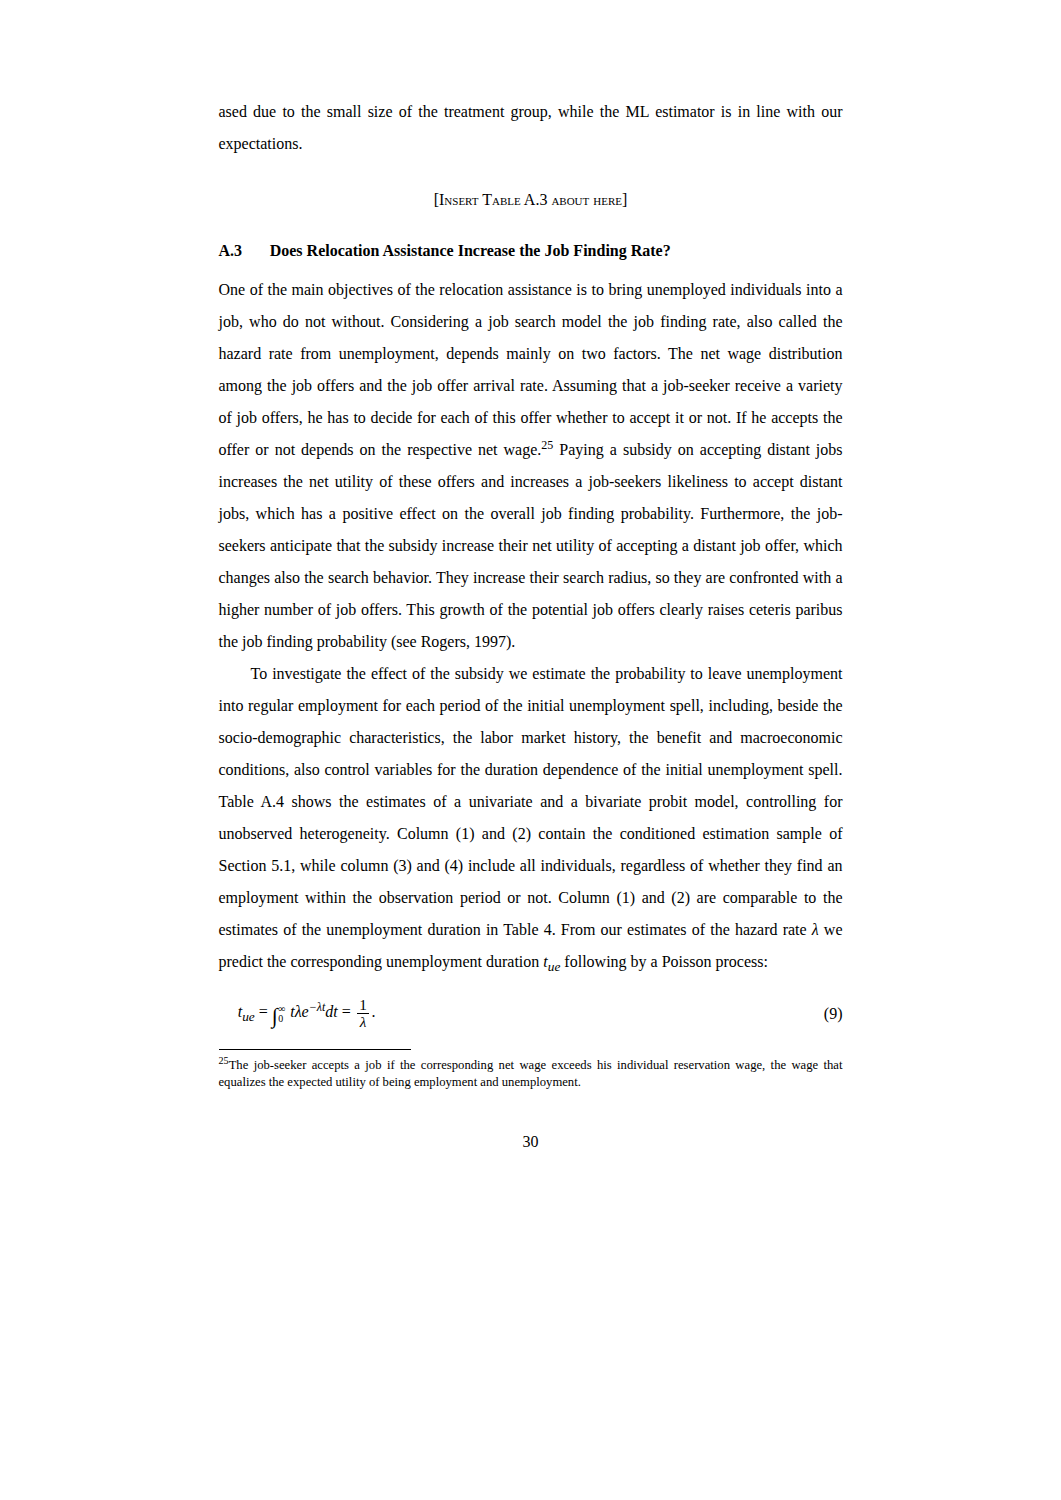ased due to the small size of the treatment group, while the ML estimator is in line with our expectations.
[Insert Table A.3 about here]
A.3 Does Relocation Assistance Increase the Job Finding Rate?
One of the main objectives of the relocation assistance is to bring unemployed individuals into a job, who do not without. Considering a job search model the job finding rate, also called the hazard rate from unemployment, depends mainly on two factors. The net wage distribution among the job offers and the job offer arrival rate. Assuming that a job-seeker receive a variety of job offers, he has to decide for each of this offer whether to accept it or not. If he accepts the offer or not depends on the respective net wage.25 Paying a subsidy on accepting distant jobs increases the net utility of these offers and increases a job-seekers likeliness to accept distant jobs, which has a positive effect on the overall job finding probability. Furthermore, the job-seekers anticipate that the subsidy increase their net utility of accepting a distant job offer, which changes also the search behavior. They increase their search radius, so they are confronted with a higher number of job offers. This growth of the potential job offers clearly raises ceteris paribus the job finding probability (see Rogers, 1997).
To investigate the effect of the subsidy we estimate the probability to leave unemployment into regular employment for each period of the initial unemployment spell, including, beside the socio-demographic characteristics, the labor market history, the benefit and macroeconomic conditions, also control variables for the duration dependence of the initial unemployment spell. Table A.4 shows the estimates of a univariate and a bivariate probit model, controlling for unobserved heterogeneity. Column (1) and (2) contain the conditioned estimation sample of Section 5.1, while column (3) and (4) include all individuals, regardless of whether they find an employment within the observation period or not. Column (1) and (2) are comparable to the estimates of the unemployment duration in Table 4. From our estimates of the hazard rate λ we predict the corresponding unemployment duration tue following by a Poisson process:
tue = ∫∞0 tλe−λtdt = 1 λ.
(9)
25The job-seeker accepts a job if the corresponding net wage exceeds his individual reservation wage, the wage that equalizes the expected utility of being employment and unemployment.
30